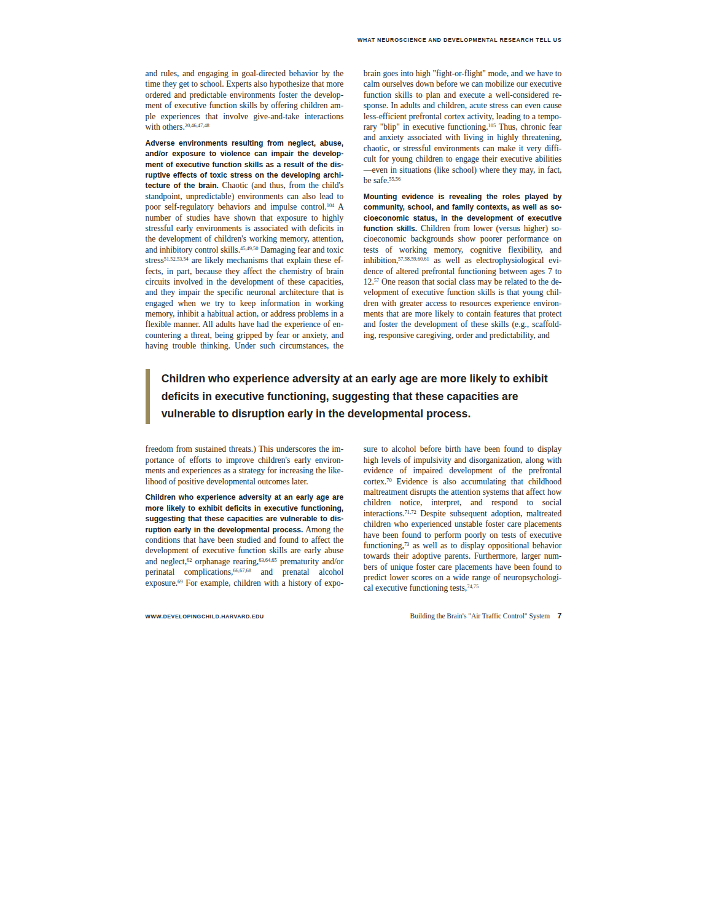What Neuroscience and Developmental Research Tell Us
and rules, and engaging in goal-directed behavior by the time they get to school. Experts also hypothesize that more ordered and predictable environments foster the development of executive function skills by offering children ample experiences that involve give-and-take interactions with others.20,46,47,48
Adverse environments resulting from neglect, abuse, and/or exposure to violence can impair the development of executive function skills as a result of the disruptive effects of toxic stress on the developing architecture of the brain. Chaotic (and thus, from the child's standpoint, unpredictable) environments can also lead to poor self-regulatory behaviors and impulse control.104 A number of studies have shown that exposure to highly stressful early environments is associated with deficits in the development of children's working memory, attention, and inhibitory control skills.45,49,50 Damaging fear and toxic stress51,52,53,54 are likely mechanisms that explain these effects, in part, because they affect the chemistry of brain circuits involved in the development of these capacities, and they impair the specific neuronal architecture that is engaged when we try to keep information in working memory, inhibit a habitual action, or address problems in a flexible manner. All adults have had the experience of encountering a threat, being gripped by fear or anxiety, and having trouble thinking. Under such circumstances, the brain goes into high "fight-or-flight" mode, and we have to calm ourselves down before we can mobilize our executive function skills to plan and execute a well-considered response. In adults and children, acute stress can even cause less-efficient prefrontal cortex activity, leading to a temporary "blip" in executive functioning.105 Thus, chronic fear and anxiety associated with living in highly threatening, chaotic, or stressful environments can make it very difficult for young children to engage their executive abilities—even in situations (like school) where they may, in fact, be safe.55,56
Mounting evidence is revealing the roles played by community, school, and family contexts, as well as socioeconomic status, in the development of executive function skills. Children from lower (versus higher) socioeconomic backgrounds show poorer performance on tests of working memory, cognitive flexibility, and inhibition,57,58,59,60,61 as well as electrophysiological evidence of altered prefrontal functioning between ages 7 to 12.57 One reason that social class may be related to the development of executive function skills is that young children with greater access to resources experience environments that are more likely to contain features that protect and foster the development of these skills (e.g., scaffolding, responsive caregiving, order and predictability, and
Children who experience adversity at an early age are more likely to exhibit deficits in executive functioning, suggesting that these capacities are vulnerable to disruption early in the developmental process.
freedom from sustained threats.) This underscores the importance of efforts to improve children's early environments and experiences as a strategy for increasing the likelihood of positive developmental outcomes later.
Children who experience adversity at an early age are more likely to exhibit deficits in executive functioning, suggesting that these capacities are vulnerable to disruption early in the developmental process. Among the conditions that have been studied and found to affect the development of executive function skills are early abuse and neglect,62 orphanage rearing,63,64,65 prematurity and/or perinatal complications,66,67,68 and prenatal alcohol exposure.69 For example, children with a history of exposure to alcohol before birth have been found to display high levels of impulsivity and disorganization, along with evidence of impaired development of the prefrontal cortex.70 Evidence is also accumulating that childhood maltreatment disrupts the attention systems that affect how children notice, interpret, and respond to social interactions.71,72 Despite subsequent adoption, maltreated children who experienced unstable foster care placements have been found to perform poorly on tests of executive functioning,73 as well as to display oppositional behavior towards their adoptive parents. Furthermore, larger numbers of unique foster care placements have been found to predict lower scores on a wide range of neuropsychological executive functioning tests,74,75
www.developingchild.harvard.edu
Building the Brain's "Air Traffic Control" System 7